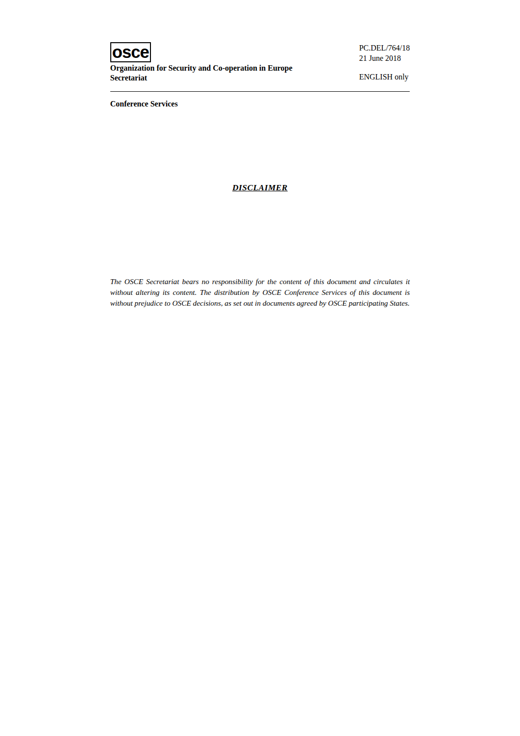osce
Organization for Security and Co-operation in Europe
Secretariat
PC.DEL/764/18
21 June 2018
ENGLISH only
Conference Services
DISCLAIMER
The OSCE Secretariat bears no responsibility for the content of this document and circulates it without altering its content. The distribution by OSCE Conference Services of this document is without prejudice to OSCE decisions, as set out in documents agreed by OSCE participating States.